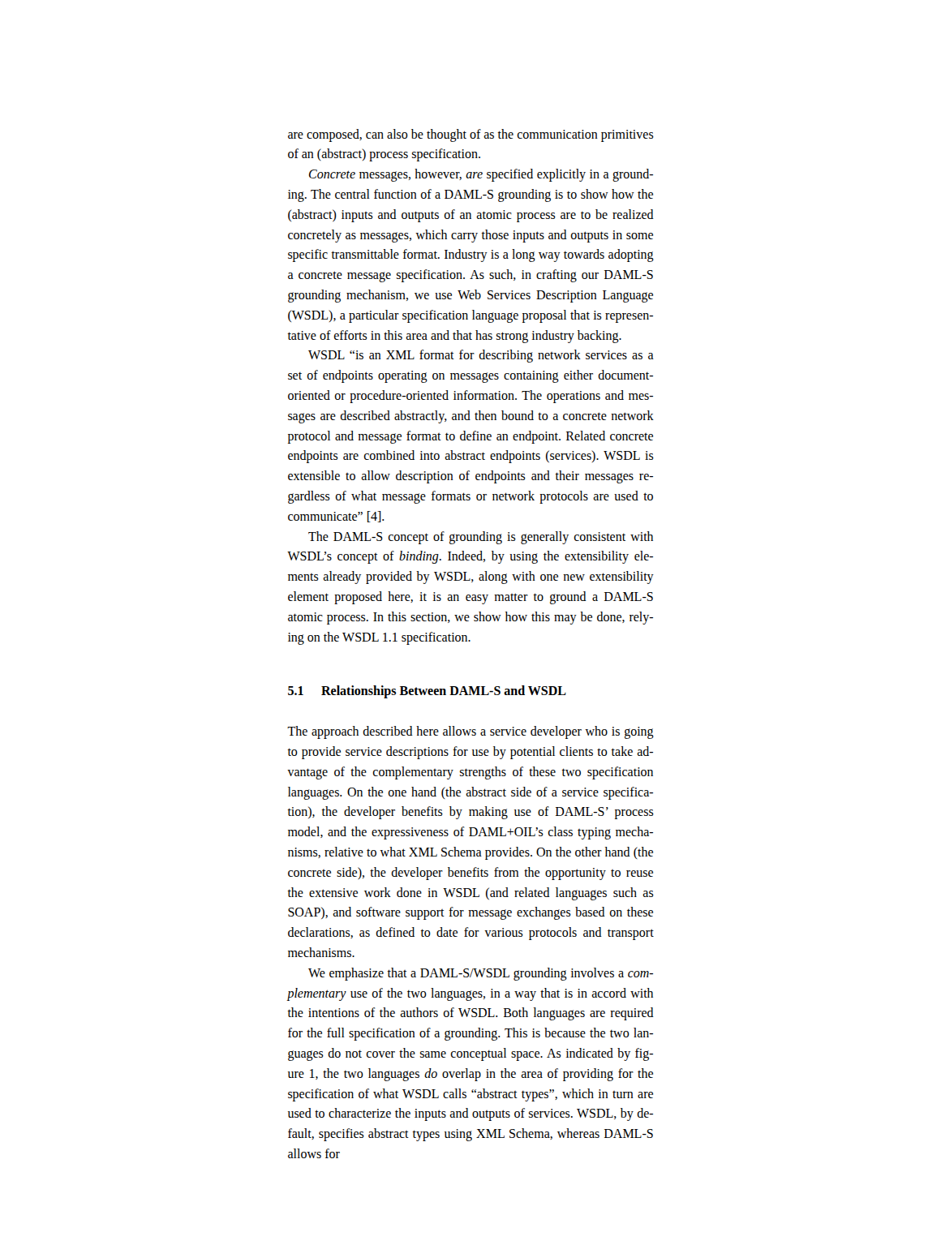are composed, can also be thought of as the communication primitives of an (abstract) process specification.
Concrete messages, however, are specified explicitly in a grounding. The central function of a DAML-S grounding is to show how the (abstract) inputs and outputs of an atomic process are to be realized concretely as messages, which carry those inputs and outputs in some specific transmittable format. Industry is a long way towards adopting a concrete message specification. As such, in crafting our DAML-S grounding mechanism, we use Web Services Description Language (WSDL), a particular specification language proposal that is representative of efforts in this area and that has strong industry backing.
WSDL “is an XML format for describing network services as a set of endpoints operating on messages containing either document-oriented or procedure-oriented information. The operations and messages are described abstractly, and then bound to a concrete network protocol and message format to define an endpoint. Related concrete endpoints are combined into abstract endpoints (services). WSDL is extensible to allow description of endpoints and their messages regardless of what message formats or network protocols are used to communicate” [4].
The DAML-S concept of grounding is generally consistent with WSDL’s concept of binding. Indeed, by using the extensibility elements already provided by WSDL, along with one new extensibility element proposed here, it is an easy matter to ground a DAML-S atomic process. In this section, we show how this may be done, relying on the WSDL 1.1 specification.
5.1 Relationships Between DAML-S and WSDL
The approach described here allows a service developer who is going to provide service descriptions for use by potential clients to take advantage of the complementary strengths of these two specification languages. On the one hand (the abstract side of a service specification), the developer benefits by making use of DAML-S’ process model, and the expressiveness of DAML+OIL’s class typing mechanisms, relative to what XML Schema provides. On the other hand (the concrete side), the developer benefits from the opportunity to reuse the extensive work done in WSDL (and related languages such as SOAP), and software support for message exchanges based on these declarations, as defined to date for various protocols and transport mechanisms.
We emphasize that a DAML-S/WSDL grounding involves a complementary use of the two languages, in a way that is in accord with the intentions of the authors of WSDL. Both languages are required for the full specification of a grounding. This is because the two languages do not cover the same conceptual space. As indicated by figure 1, the two languages do overlap in the area of providing for the specification of what WSDL calls “abstract types”, which in turn are used to characterize the inputs and outputs of services. WSDL, by default, specifies abstract types using XML Schema, whereas DAML-S allows for